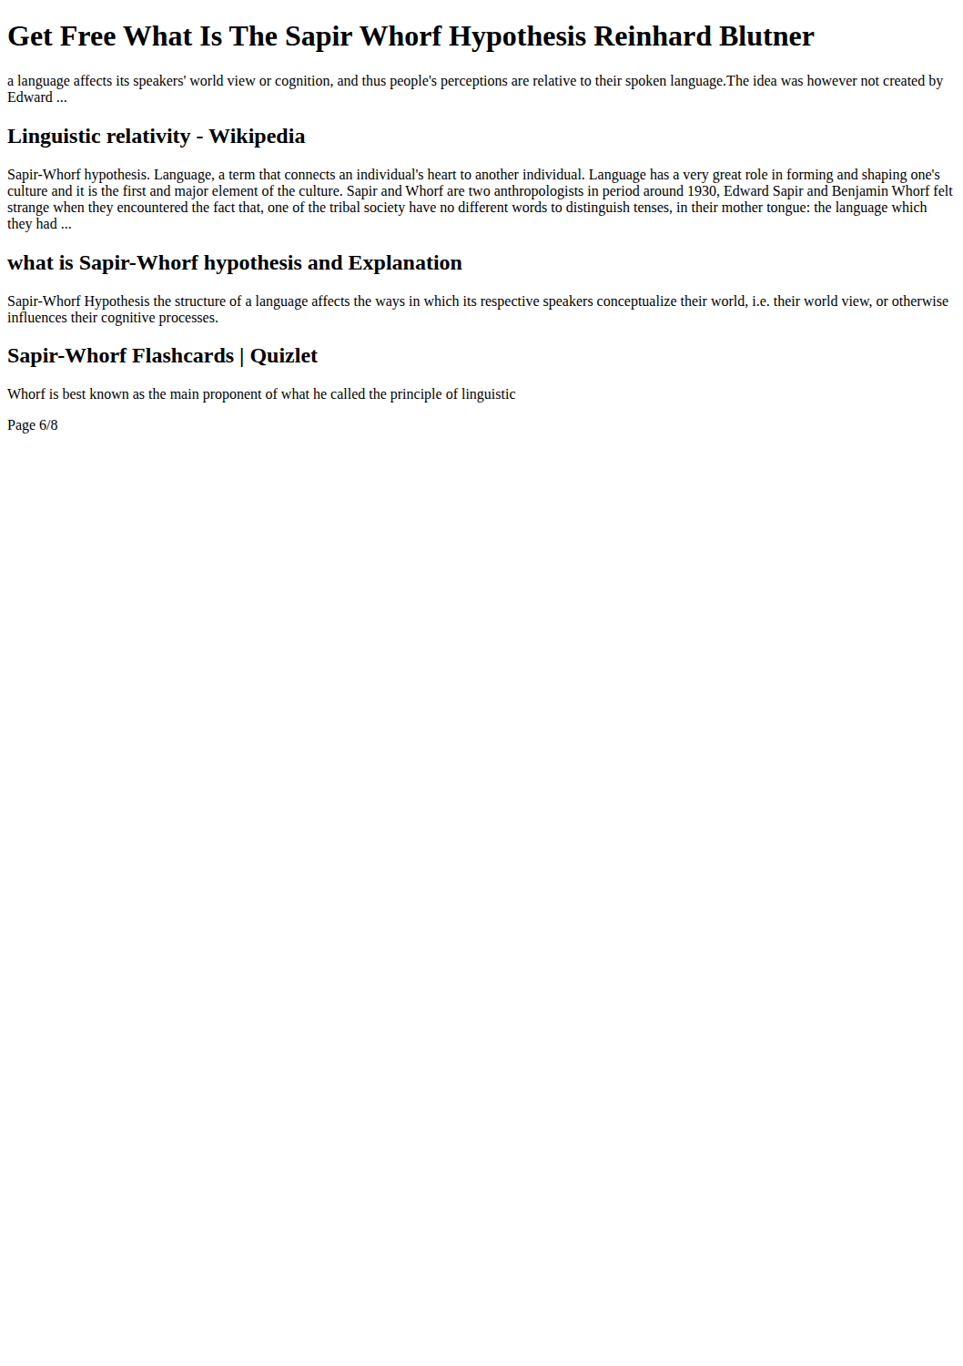Get Free What Is The Sapir Whorf Hypothesis Reinhard Blutner
a language affects its speakers' world view or cognition, and thus people's perceptions are relative to their spoken language.The idea was however not created by Edward ...
Linguistic relativity - Wikipedia
Sapir-Whorf hypothesis. Language, a term that connects an individual's heart to another individual. Language has a very great role in forming and shaping one's culture and it is the first and major element of the culture. Sapir and Whorf are two anthropologists in period around 1930, Edward Sapir and Benjamin Whorf felt strange when they encountered the fact that, one of the tribal society have no different words to distinguish tenses, in their mother tongue: the language which they had ...
what is Sapir-Whorf hypothesis and Explanation
Sapir-Whorf Hypothesis the structure of a language affects the ways in which its respective speakers conceptualize their world, i.e. their world view, or otherwise influences their cognitive processes.
Sapir-Whorf Flashcards | Quizlet
Whorf is best known as the main proponent of what he called the principle of linguistic
Page 6/8